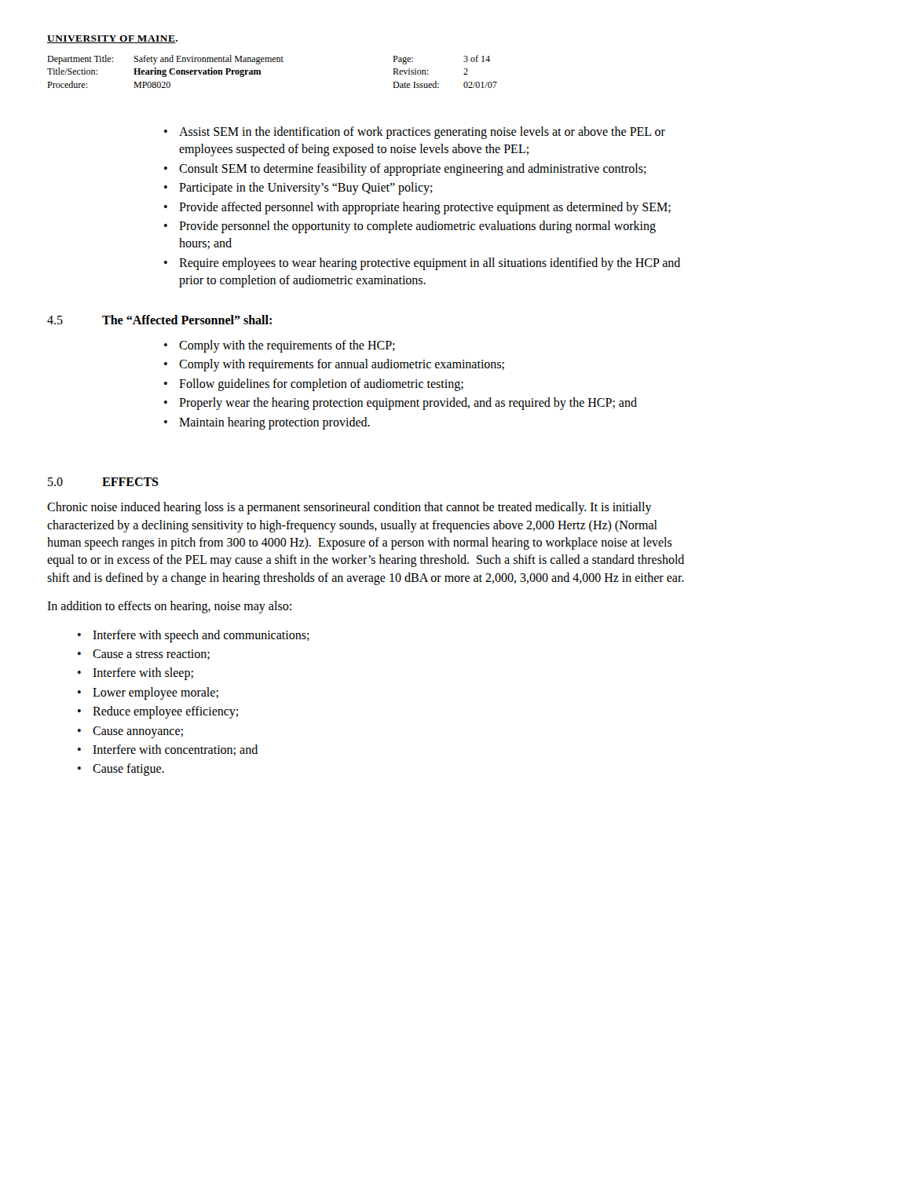UNIVERSITY OF MAINE.
| Department Title: | Safety and Environmental Management | Page: | 3 of 14 |
| Title/Section: | Hearing Conservation Program | Revision: | 2 |
| Procedure: | MP08020 | Date Issued: | 02/01/07 |
Assist SEM in the identification of work practices generating noise levels at or above the PEL or employees suspected of being exposed to noise levels above the PEL;
Consult SEM to determine feasibility of appropriate engineering and administrative controls;
Participate in the University’s “Buy Quiet” policy;
Provide affected personnel with appropriate hearing protective equipment as determined by SEM;
Provide personnel the opportunity to complete audiometric evaluations during normal working hours; and
Require employees to wear hearing protective equipment in all situations identified by the HCP and prior to completion of audiometric examinations.
4.5 The “Affected Personnel” shall:
Comply with the requirements of the HCP;
Comply with requirements for annual audiometric examinations;
Follow guidelines for completion of audiometric testing;
Properly wear the hearing protection equipment provided, and as required by the HCP; and
Maintain hearing protection provided.
5.0 EFFECTS
Chronic noise induced hearing loss is a permanent sensorineural condition that cannot be treated medically. It is initially characterized by a declining sensitivity to high-frequency sounds, usually at frequencies above 2,000 Hertz (Hz) (Normal human speech ranges in pitch from 300 to 4000 Hz). Exposure of a person with normal hearing to workplace noise at levels equal to or in excess of the PEL may cause a shift in the worker’s hearing threshold. Such a shift is called a standard threshold shift and is defined by a change in hearing thresholds of an average 10 dBA or more at 2,000, 3,000 and 4,000 Hz in either ear.
In addition to effects on hearing, noise may also:
Interfere with speech and communications;
Cause a stress reaction;
Interfere with sleep;
Lower employee morale;
Reduce employee efficiency;
Cause annoyance;
Interfere with concentration; and
Cause fatigue.